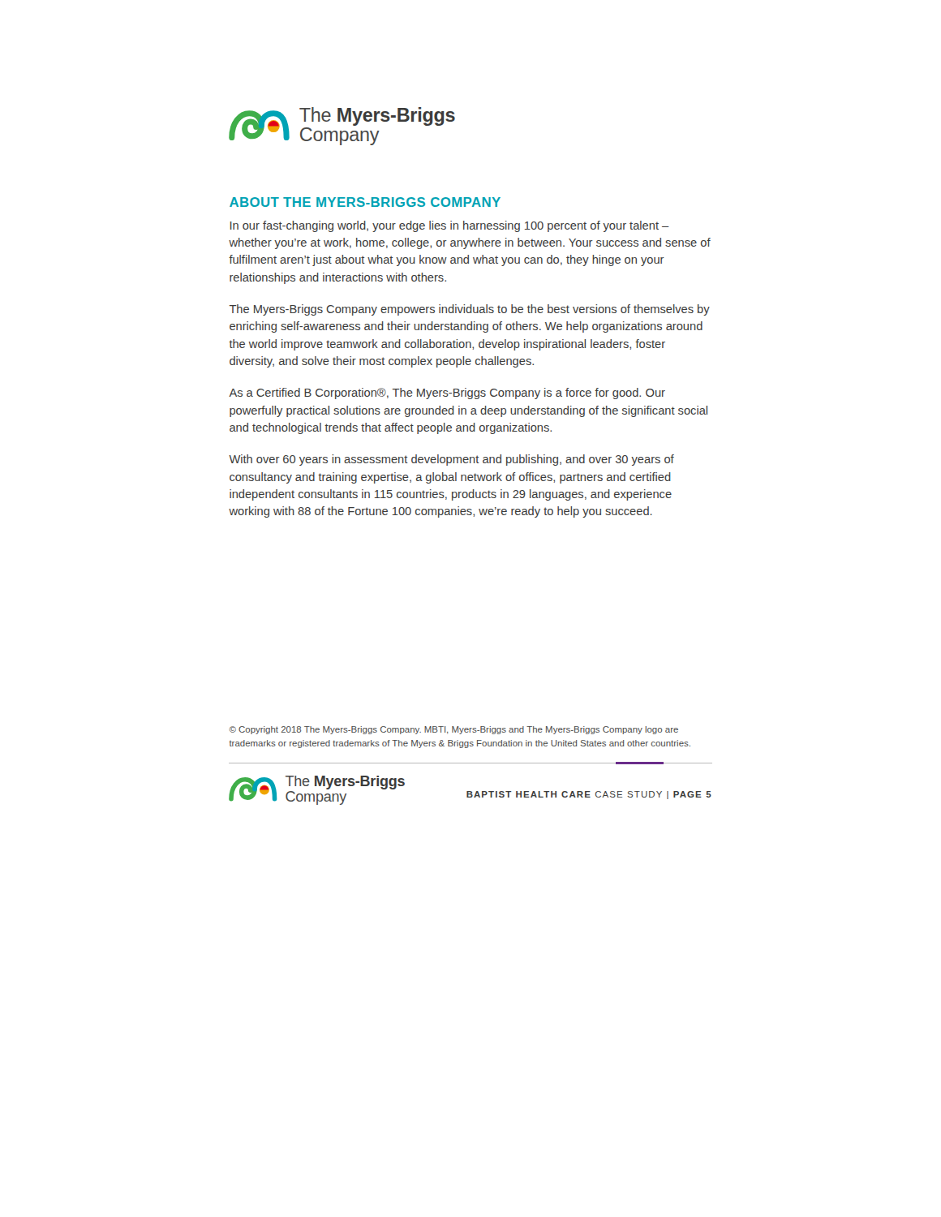The Myers-Briggs
Company
About The Myers-Briggs Company
In our fast-changing world, your edge lies in harnessing 100 percent of your talent – whether you’re at work, home, college, or anywhere in between. Your success and sense of fulfilment aren’t just about what you know and what you can do, they hinge on your relationships and interactions with others.
The Myers-Briggs Company empowers individuals to be the best versions of themselves by enriching self-awareness and their understanding of others. We help organizations around the world improve teamwork and collaboration, develop inspirational leaders, foster diversity, and solve their most complex people challenges.
As a Certified B Corporation®, The Myers-Briggs Company is a force for good. Our powerfully practical solutions are grounded in a deep understanding of the significant social and technological trends that affect people and organizations.
With over 60 years in assessment development and publishing, and over 30 years of consultancy and training expertise, a global network of offices, partners and certified independent consultants in 115 countries, products in 29 languages, and experience working with 88 of the Fortune 100 companies, we’re ready to help you succeed.
© Copyright 2018 The Myers-Briggs Company. MBTI, Myers-Briggs and The Myers-Briggs Company logo are trademarks or registered trademarks of The Myers & Briggs Foundation in the United States and other countries.
The Myers-Briggs
Company
BAPTIST HEALTH CARE CASE STUDY | PAGE 5